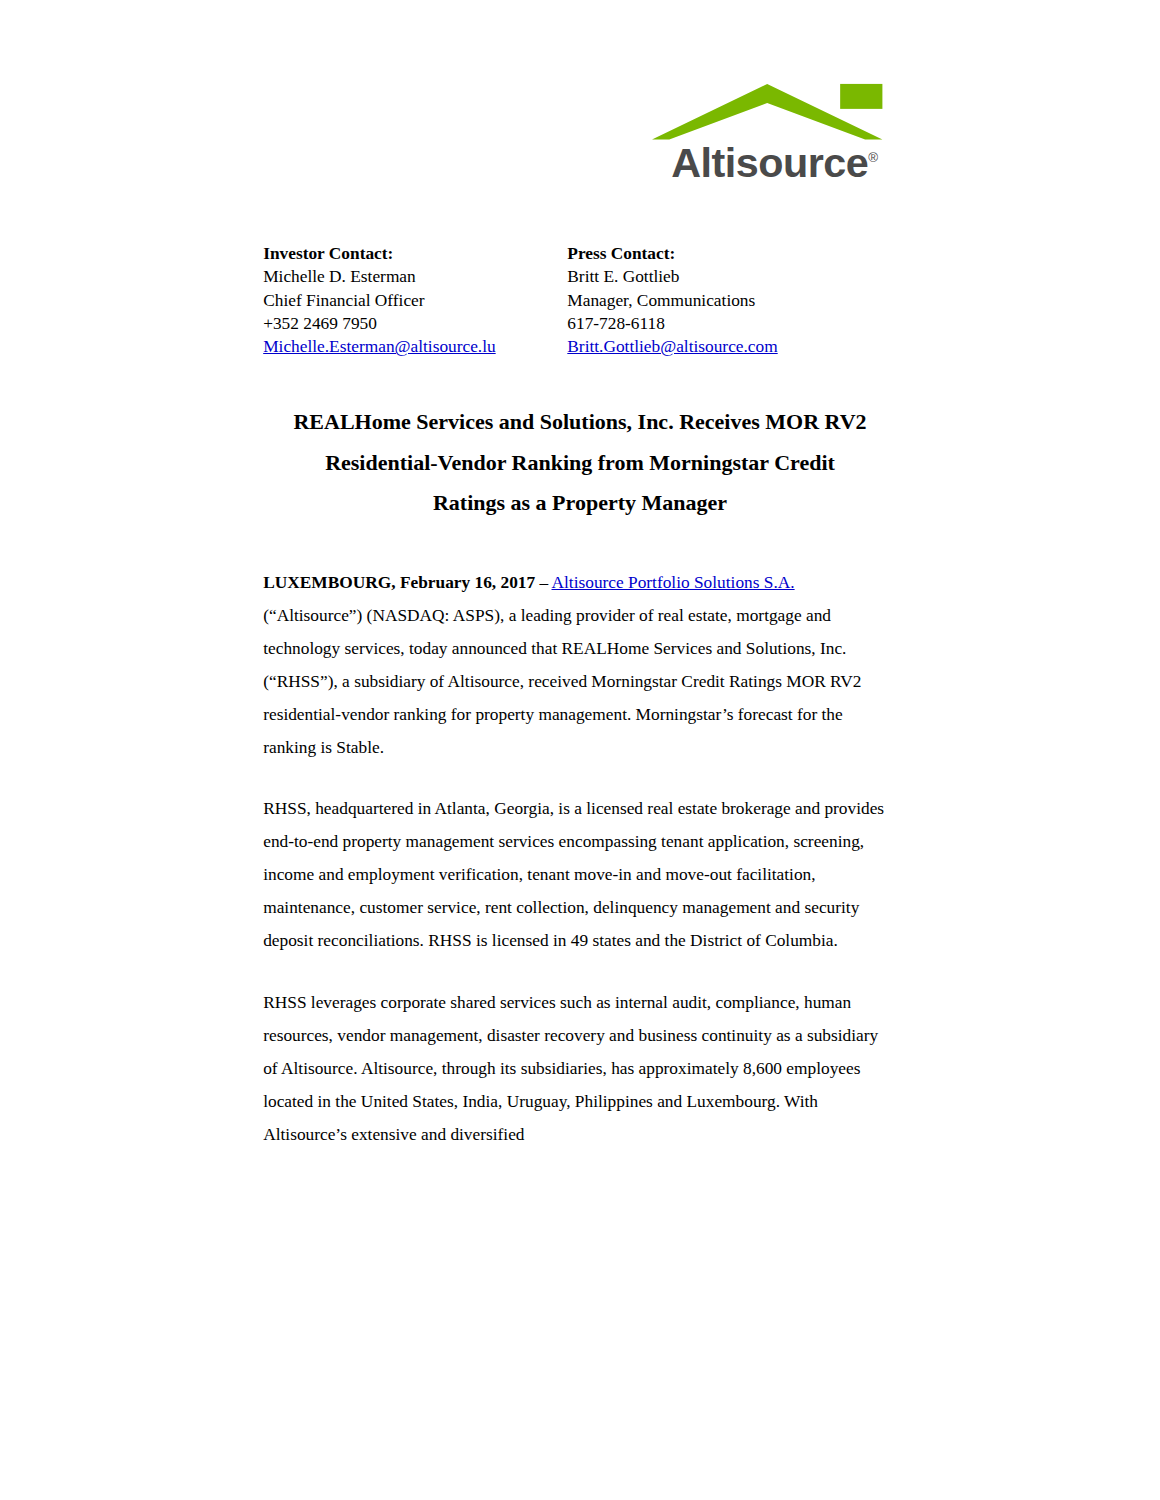Altisource®
| Investor Contact: Michelle D. Esterman Chief Financial Officer +352 2469 7950 Michelle.Esterman@altisource.lu | Press Contact: Britt E. Gottlieb Manager, Communications 617-728-6118 Britt.Gottlieb@altisource.com |
REALHome Services and Solutions, Inc. Receives MOR RV2 Residential-Vendor Ranking from Morningstar Credit Ratings as a Property Manager
LUXEMBOURG, February 16, 2017 – Altisource Portfolio Solutions S.A. (“Altisource”) (NASDAQ: ASPS), a leading provider of real estate, mortgage and technology services, today announced that REALHome Services and Solutions, Inc. (“RHSS”), a subsidiary of Altisource, received Morningstar Credit Ratings MOR RV2 residential-vendor ranking for property management. Morningstar’s forecast for the ranking is Stable.
RHSS, headquartered in Atlanta, Georgia, is a licensed real estate brokerage and provides end-to-end property management services encompassing tenant application, screening, income and employment verification, tenant move-in and move-out facilitation, maintenance, customer service, rent collection, delinquency management and security deposit reconciliations. RHSS is licensed in 49 states and the District of Columbia.
RHSS leverages corporate shared services such as internal audit, compliance, human resources, vendor management, disaster recovery and business continuity as a subsidiary of Altisource. Altisource, through its subsidiaries, has approximately 8,600 employees located in the United States, India, Uruguay, Philippines and Luxembourg. With Altisource’s extensive and diversified